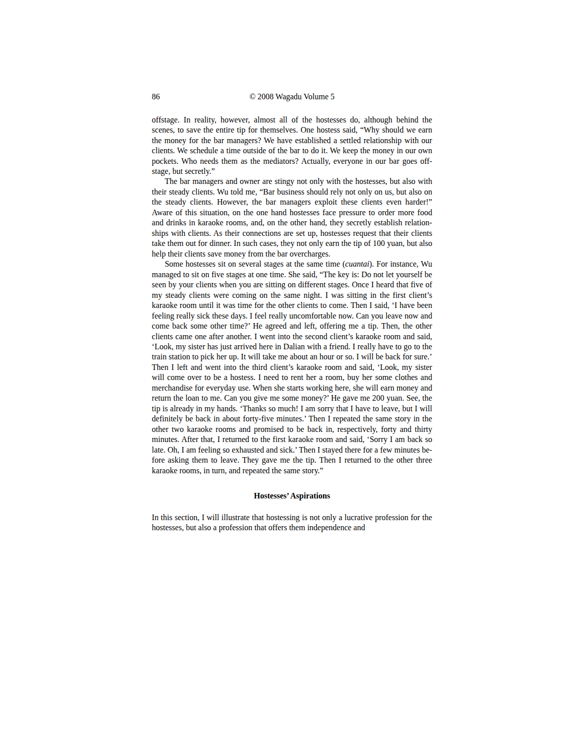86
© 2008 Wagadu Volume 5
offstage. In reality, however, almost all of the hostesses do, although behind the scenes, to save the entire tip for themselves. One hostess said, “Why should we earn the money for the bar managers? We have established a settled relationship with our clients. We schedule a time outside of the bar to do it. We keep the money in our own pockets. Who needs them as the mediators? Actually, everyone in our bar goes offstage, but secretly.”
The bar managers and owner are stingy not only with the hostesses, but also with their steady clients. Wu told me, “Bar business should rely not only on us, but also on the steady clients. However, the bar managers exploit these clients even harder!” Aware of this situation, on the one hand hostesses face pressure to order more food and drinks in karaoke rooms, and, on the other hand, they secretly establish relationships with clients. As their connections are set up, hostesses request that their clients take them out for dinner. In such cases, they not only earn the tip of 100 yuan, but also help their clients save money from the bar overcharges.
Some hostesses sit on several stages at the same time (cuantai). For instance, Wu managed to sit on five stages at one time. She said, “The key is: Do not let yourself be seen by your clients when you are sitting on different stages. Once I heard that five of my steady clients were coming on the same night. I was sitting in the first client’s karaoke room until it was time for the other clients to come. Then I said, ‘I have been feeling really sick these days. I feel really uncomfortable now. Can you leave now and come back some other time?’ He agreed and left, offering me a tip. Then, the other clients came one after another. I went into the second client’s karaoke room and said, ‘Look, my sister has just arrived here in Dalian with a friend. I really have to go to the train station to pick her up. It will take me about an hour or so. I will be back for sure.’ Then I left and went into the third client’s karaoke room and said, ‘Look, my sister will come over to be a hostess. I need to rent her a room, buy her some clothes and merchandise for everyday use. When she starts working here, she will earn money and return the loan to me. Can you give me some money?’ He gave me 200 yuan. See, the tip is already in my hands. ‘Thanks so much! I am sorry that I have to leave, but I will definitely be back in about forty-five minutes.’ Then I repeated the same story in the other two karaoke rooms and promised to be back in, respectively, forty and thirty minutes. After that, I returned to the first karaoke room and said, ‘Sorry I am back so late. Oh, I am feeling so exhausted and sick.’ Then I stayed there for a few minutes before asking them to leave. They gave me the tip. Then I returned to the other three karaoke rooms, in turn, and repeated the same story.”
Hostesses’ Aspirations
In this section, I will illustrate that hostessing is not only a lucrative profession for the hostesses, but also a profession that offers them independence and